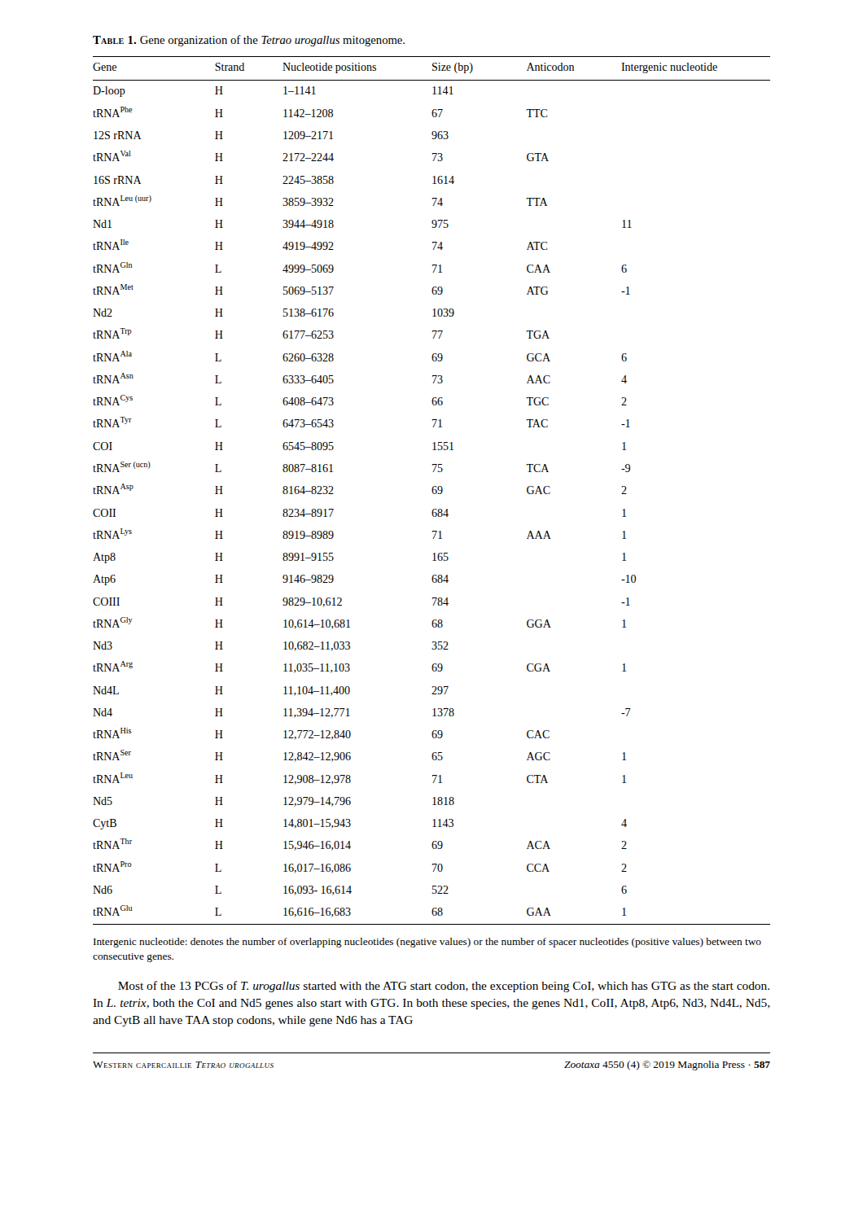Table 1. Gene organization of the Tetrao urogallus mitogenome.
| Gene | Strand | Nucleotide positions | Size (bp) | Anticodon | Intergenic nucleotide |
| --- | --- | --- | --- | --- | --- |
| D-loop | H | 1–1141 | 1141 | | |
| tRNA Phe | H | 1142–1208 | 67 | TTC | |
| 12S rRNA | H | 1209–2171 | 963 | | |
| tRNA Val | H | 2172–2244 | 73 | GTA | |
| 16S rRNA | H | 2245–3858 | 1614 | | |
| tRNA Leu (uur) | H | 3859–3932 | 74 | TTA | |
| Nd1 | H | 3944–4918 | 975 | | 11 |
| tRNA Ile | H | 4919–4992 | 74 | ATC | |
| tRNA Gln | L | 4999–5069 | 71 | CAA | 6 |
| tRNA Met | H | 5069–5137 | 69 | ATG | -1 |
| Nd2 | H | 5138–6176 | 1039 | | |
| tRNA Trp | H | 6177–6253 | 77 | TGA | |
| tRNA Ala | L | 6260–6328 | 69 | GCA | 6 |
| tRNA Asn | L | 6333–6405 | 73 | AAC | 4 |
| tRNA Cys | L | 6408–6473 | 66 | TGC | 2 |
| tRNA Tyr | L | 6473–6543 | 71 | TAC | -1 |
| COI | H | 6545–8095 | 1551 | | 1 |
| tRNA Ser (ucn) | L | 8087–8161 | 75 | TCA | -9 |
| tRNA Asp | H | 8164–8232 | 69 | GAC | 2 |
| COII | H | 8234–8917 | 684 | | 1 |
| tRNA Lys | H | 8919–8989 | 71 | AAA | 1 |
| Atp8 | H | 8991–9155 | 165 | | 1 |
| Atp6 | H | 9146–9829 | 684 | | -10 |
| COIII | H | 9829–10,612 | 784 | | -1 |
| tRNA Gly | H | 10,614–10,681 | 68 | GGA | 1 |
| Nd3 | H | 10,682–11,033 | 352 | | |
| tRNA Arg | H | 11,035–11,103 | 69 | CGA | 1 |
| Nd4L | H | 11,104–11,400 | 297 | | |
| Nd4 | H | 11,394–12,771 | 1378 | | -7 |
| tRNA His | H | 12,772–12,840 | 69 | CAC | |
| tRNA Ser | H | 12,842–12,906 | 65 | AGC | 1 |
| tRNA Leu | H | 12,908–12,978 | 71 | CTA | 1 |
| Nd5 | H | 12,979–14,796 | 1818 | | |
| CytB | H | 14,801–15,943 | 1143 | | 4 |
| tRNA Thr | H | 15,946–16,014 | 69 | ACA | 2 |
| tRNA Pro | L | 16,017–16,086 | 70 | CCA | 2 |
| Nd6 | L | 16,093- 16,614 | 522 | | 6 |
| tRNA Glu | L | 16,616–16,683 | 68 | GAA | 1 |
Intergenic nucleotide: denotes the number of overlapping nucleotides (negative values) or the number of spacer nucleotides (positive values) between two consecutive genes.
Most of the 13 PCGs of T. urogallus started with the ATG start codon, the exception being CoI, which has GTG as the start codon. In L. tetrix, both the CoI and Nd5 genes also start with GTG. In both these species, the genes Nd1, CoII, Atp8, Atp6, Nd3, Nd4L, Nd5, and CytB all have TAA stop codons, while gene Nd6 has a TAG
Western capercaillie Tetrao urogallus
Zootaxa 4550 (4) © 2019 Magnolia Press · 587